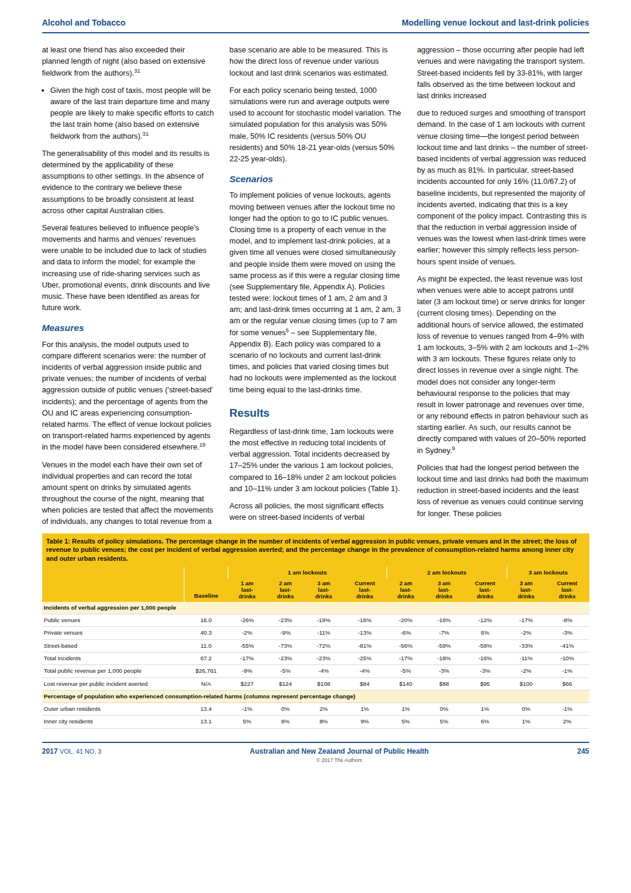Alcohol and Tobacco
Modelling venue lockout and last-drink policies
at least one friend has also exceeded their planned length of night (also based on extensive fieldwork from the authors).31
Given the high cost of taxis, most people will be aware of the last train departure time and many people are likely to make specific efforts to catch the last train home (also based on extensive fieldwork from the authors).31
The generalisability of this model and its results is determined by the applicability of these assumptions to other settings. In the absence of evidence to the contrary we believe these assumptions to be broadly consistent at least across other capital Australian cities.
Several features believed to influence people's movements and harms and venues' revenues were unable to be included due to lack of studies and data to inform the model; for example the increasing use of ride-sharing services such as Uber, promotional events, drink discounts and live music. These have been identified as areas for future work.
Measures
For this analysis, the model outputs used to compare different scenarios were: the number of incidents of verbal aggression inside public and private venues; the number of incidents of verbal aggression outside of public venues ('street-based' incidents); and the percentage of agents from the OU and IC areas experiencing consumption-related harms. The effect of venue lockout policies on transport-related harms experienced by agents in the model have been considered elsewhere.19
Venues in the model each have their own set of individual properties and can record the total amount spent on drinks by simulated agents throughout the course of the night, meaning that when policies are tested that affect the movements of individuals, any changes to total revenue from a base scenario are able to be measured. This is how the direct loss of revenue under various lockout and last drink scenarios was estimated.
For each policy scenario being tested, 1000 simulations were run and average outputs were used to account for stochastic model variation. The simulated population for this analysis was 50% male, 50% IC residents (versus 50% OU residents) and 50% 18-21 year-olds (versus 50% 22-25 year-olds).
Scenarios
To implement policies of venue lockouts, agents moving between venues after the lockout time no longer had the option to go to IC public venues. Closing time is a property of each venue in the model, and to implement last-drink policies, at a given time all venues were closed simultaneously and people inside them were moved on using the same process as if this were a regular closing time (see Supplementary file, Appendix A). Policies tested were: lockout times of 1 am, 2 am and 3 am; and last-drink times occurring at 1 am, 2 am, 3 am or the regular venue closing times (up to 7 am for some venues5 – see Supplementary file, Appendix B). Each policy was compared to a scenario of no lockouts and current last-drink times, and policies that varied closing times but had no lockouts were implemented as the lockout time being equal to the last-drinks time.
Results
Regardless of last-drink time, 1am lockouts were the most effective in reducing total incidents of verbal aggression. Total incidents decreased by 17–25% under the various 1 am lockout policies, compared to 16–18% under 2 am lockout policies and 10–11% under 3 am lockout policies (Table 1).
Across all policies, the most significant effects were on street-based incidents of verbal aggression – those occurring after people had left venues and were navigating the transport system. Street-based incidents fell by 33-81%, with larger falls observed as the time between lockout and last drinks increased
due to reduced surges and smoothing of transport demand. In the case of 1 am lockouts with current venue closing time—the longest period between lockout time and last drinks – the number of street-based incidents of verbal aggression was reduced by as much as 81%. In particular, street-based incidents accounted for only 16% (11.0/67.2) of baseline incidents, but represented the majority of incidents averted, indicating that this is a key component of the policy impact. Contrasting this is that the reduction in verbal aggression inside of venues was the lowest when last-drink times were earlier; however this simply reflects less person-hours spent inside of venues.
As might be expected, the least revenue was lost when venues were able to accept patrons until later (3 am lockout time) or serve drinks for longer (current closing times). Depending on the additional hours of service allowed, the estimated loss of revenue to venues ranged from 4–9% with 1 am lockouts, 3–5% with 2 am lockouts and 1–2% with 3 am lockouts. These figures relate only to direct losses in revenue over a single night. The model does not consider any longer-term behavioural response to the policies that may result in lower patronage and revenues over time, or any rebound effects in patron behaviour such as starting earlier. As such, our results cannot be directly compared with values of 20–50% reported in Sydney.9
Policies that had the longest period between the lockout time and last drinks had both the maximum reduction in street-based incidents and the least loss of revenue as venues could continue serving for longer. These policies
Table 1: Results of policy simulations. The percentage change in the number of incidents of verbal aggression in public venues, private venues and in the street; the loss of revenue to public venues; the cost per incident of verbal aggression averted; and the percentage change in the prevalence of consumption-related harms among inner city and outer urban residents.
| | Baseline | 1 am lockouts | 2 am lockouts | 3 am lockouts |
| --- | --- | --- | --- | --- |
| 1 am last- drinks | 2 am last- drinks | 3 am last- drinks | Current last- drinks | 2 am last- drinks | 3 am last- drinks | Current last- drinks | 3 am last- drinks | Current last- drinks |
| Incidents of verbal aggression per 1,000 people |
| Public venues | 16.0 | -26% | -23% | -19% | -16% | -20% | -16% | -12% | -17% | -8% |
| Private venues | 40.3 | -2% | -9% | -11% | -13% | -6% | -7% | 6% | -2% | -3% |
| Street-based | 11.0 | -55% | -73% | -72% | -81% | -56% | -59% | -58% | -33% | -41% |
| Total incidents | 67.2 | -17% | -23% | -23% | -25% | -17% | -18% | -16% | -11% | -10% |
| Total public revenue per 1,000 people | $26,761 | -9% | -5% | -4% | -4% | -5% | -3% | -3% | -2% | -1% |
| Lost revenue per public incident averted | N/A | $227 | $124 | $108 | $84 | $140 | $88 | $95 | $100 | $66 |
| Percentage of population who experienced consumption-related harms (columns represent percentage change) |
| Outer urban residents | 13.4 | -1% | 0% | 2% | 1% | 1% | 0% | 1% | 0% | -1% |
| Inner city residents | 13.1 | 5% | 8% | 8% | 9% | 5% | 5% | 6% | 1% | 2% |
2017 VOL. 41 NO. 3
Australian and New Zealand Journal of Public Health
© 2017 The Authors
245